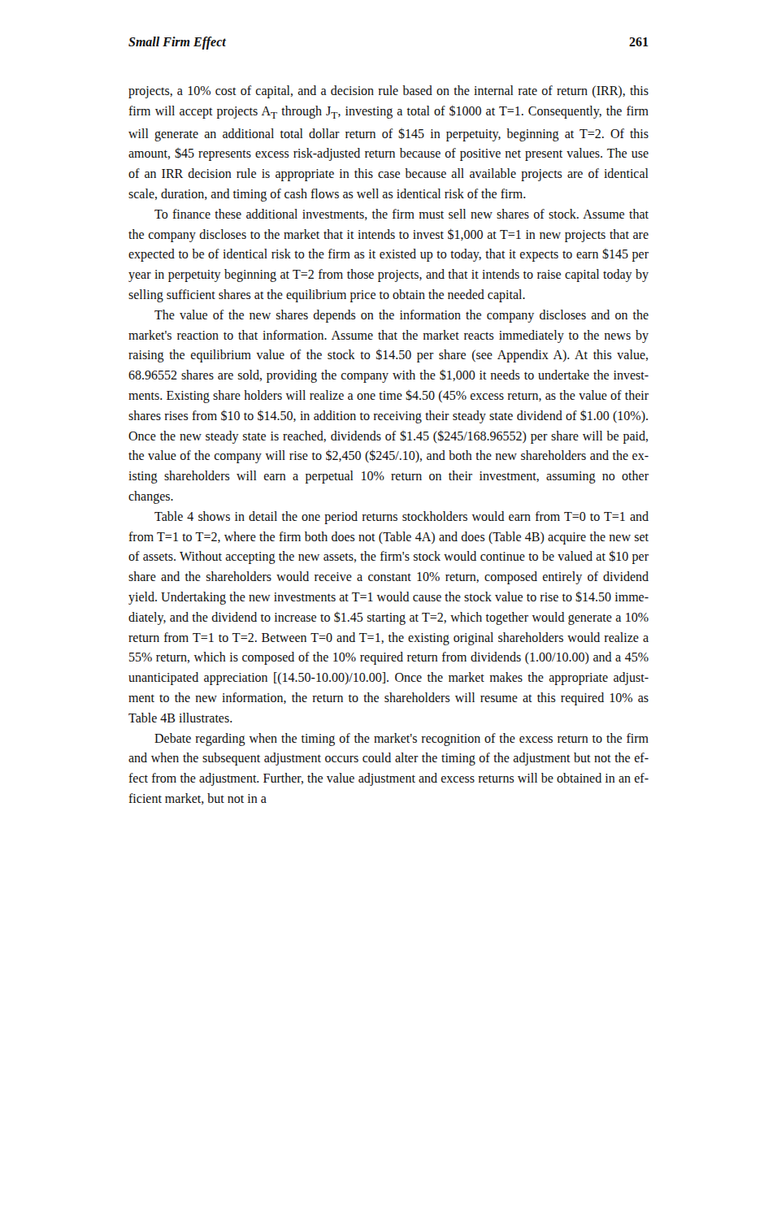Small Firm Effect 261
projects, a 10% cost of capital, and a decision rule based on the internal rate of return (IRR), this firm will accept projects AT through JT, investing a total of $1000 at T=1. Consequently, the firm will generate an additional total dollar return of $145 in perpetuity, beginning at T=2. Of this amount, $45 represents excess risk-adjusted return because of positive net present values. The use of an IRR decision rule is appropriate in this case because all available projects are of identical scale, duration, and timing of cash flows as well as identical risk of the firm.
To finance these additional investments, the firm must sell new shares of stock. Assume that the company discloses to the market that it intends to invest $1,000 at T=1 in new projects that are expected to be of identical risk to the firm as it existed up to today, that it expects to earn $145 per year in perpetuity beginning at T=2 from those projects, and that it intends to raise capital today by selling sufficient shares at the equilibrium price to obtain the needed capital.
The value of the new shares depends on the information the company discloses and on the market's reaction to that information. Assume that the market reacts immediately to the news by raising the equilibrium value of the stock to $14.50 per share (see Appendix A). At this value, 68.96552 shares are sold, providing the company with the $1,000 it needs to undertake the investments. Existing share holders will realize a one time $4.50 (45% excess return, as the value of their shares rises from $10 to $14.50, in addition to receiving their steady state dividend of $1.00 (10%). Once the new steady state is reached, dividends of $1.45 ($245/168.96552) per share will be paid, the value of the company will rise to $2,450 ($245/.10), and both the new shareholders and the existing shareholders will earn a perpetual 10% return on their investment, assuming no other changes.
Table 4 shows in detail the one period returns stockholders would earn from T=0 to T=1 and from T=1 to T=2, where the firm both does not (Table 4A) and does (Table 4B) acquire the new set of assets. Without accepting the new assets, the firm's stock would continue to be valued at $10 per share and the shareholders would receive a constant 10% return, composed entirely of dividend yield. Undertaking the new investments at T=1 would cause the stock value to rise to $14.50 immediately, and the dividend to increase to $1.45 starting at T=2, which together would generate a 10% return from T=1 to T=2. Between T=0 and T=1, the existing original shareholders would realize a 55% return, which is composed of the 10% required return from dividends (1.00/10.00) and a 45% unanticipated appreciation [(14.50-10.00)/10.00]. Once the market makes the appropriate adjustment to the new information, the return to the shareholders will resume at this required 10% as Table 4B illustrates.
Debate regarding when the timing of the market's recognition of the excess return to the firm and when the subsequent adjustment occurs could alter the timing of the adjustment but not the effect from the adjustment. Further, the value adjustment and excess returns will be obtained in an efficient market, but not in a